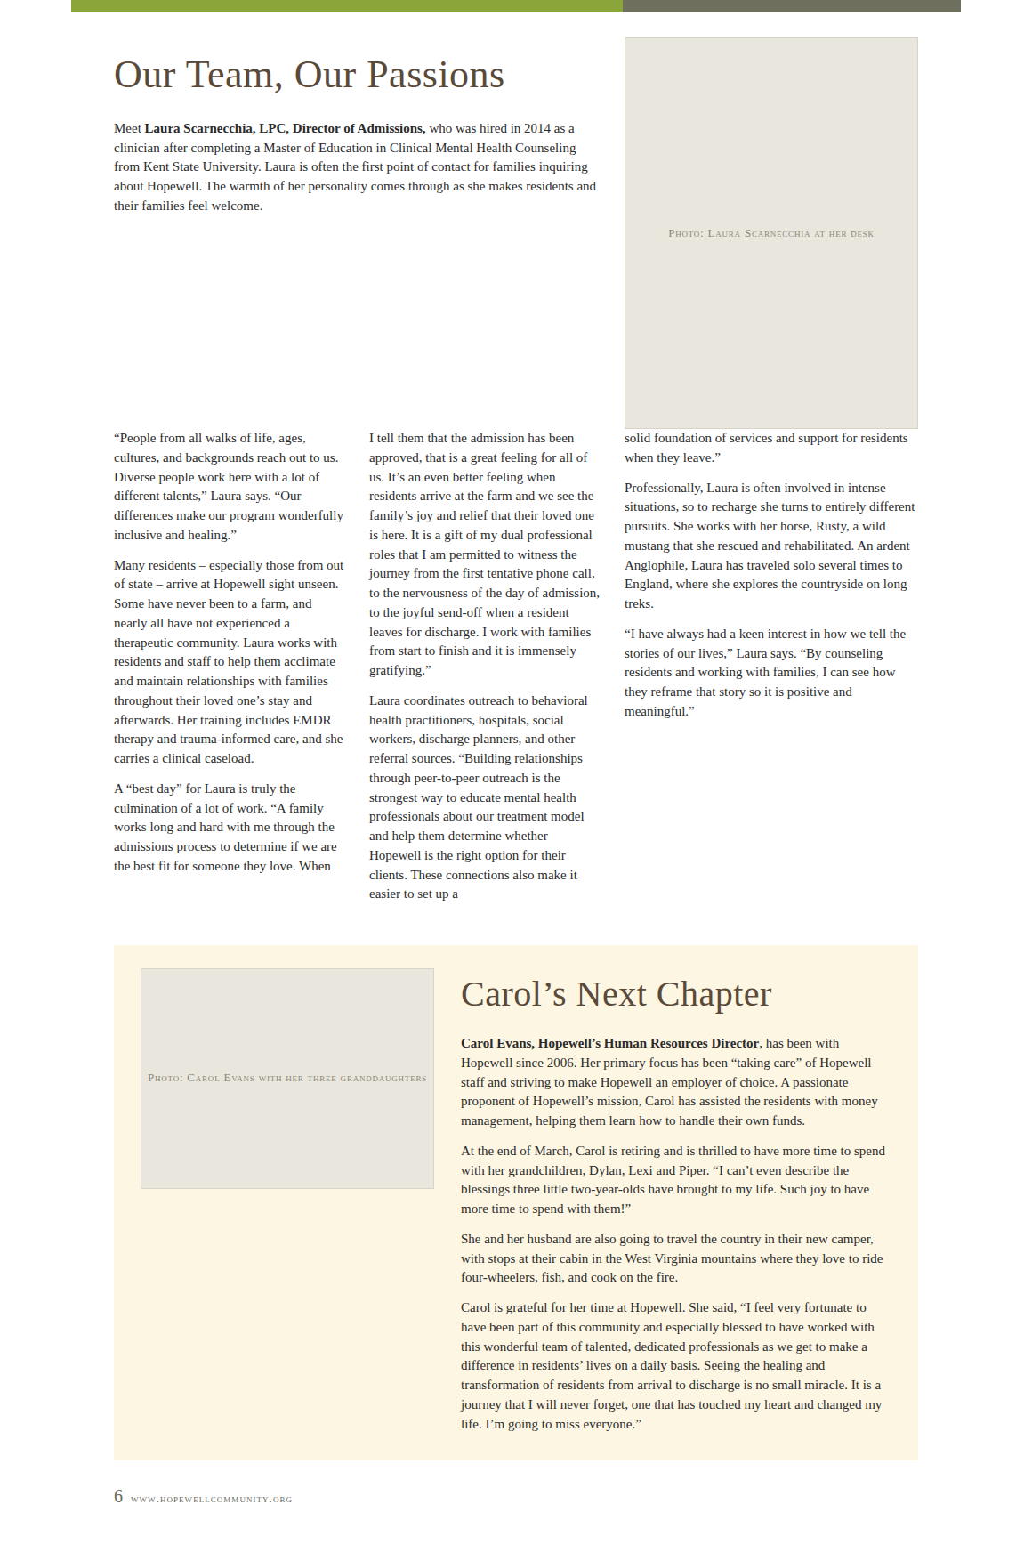Our Team, Our Passions
Meet Laura Scarnecchia, LPC, Director of Admissions, who was hired in 2014 as a clinician after completing a Master of Education in Clinical Mental Health Counseling from Kent State University. Laura is often the first point of contact for families inquiring about Hopewell. The warmth of her personality comes through as she makes residents and their families feel welcome.
Photo: Laura Scarnecchia at her desk
“People from all walks of life, ages, cultures, and backgrounds reach out to us. Diverse people work here with a lot of different talents,” Laura says. “Our differences make our program wonderfully inclusive and healing.”
Many residents – especially those from out of state – arrive at Hopewell sight unseen. Some have never been to a farm, and nearly all have not experienced a therapeutic community. Laura works with residents and staff to help them acclimate and maintain relationships with families throughout their loved one’s stay and afterwards. Her training includes EMDR therapy and trauma-informed care, and she carries a clinical caseload.
A “best day” for Laura is truly the culmination of a lot of work. “A family works long and hard with me through the admissions process to determine if we are the best fit for someone they love. When
I tell them that the admission has been approved, that is a great feeling for all of us. It’s an even better feeling when residents arrive at the farm and we see the family’s joy and relief that their loved one is here. It is a gift of my dual professional roles that I am permitted to witness the journey from the first tentative phone call, to the nervousness of the day of admission, to the joyful send-off when a resident leaves for discharge. I work with families from start to finish and it is immensely gratifying.”
Laura coordinates outreach to behavioral health practitioners, hospitals, social workers, discharge planners, and other referral sources. “Building relationships through peer-to-peer outreach is the strongest way to educate mental health professionals about our treatment model and help them determine whether Hopewell is the right option for their clients. These connections also make it easier to set up a
solid foundation of services and support for residents when they leave.”
Professionally, Laura is often involved in intense situations, so to recharge she turns to entirely different pursuits. She works with her horse, Rusty, a wild mustang that she rescued and rehabilitated. An ardent Anglophile, Laura has traveled solo several times to England, where she explores the countryside on long treks.
“I have always had a keen interest in how we tell the stories of our lives,” Laura says. “By counseling residents and working with families, I can see how they reframe that story so it is positive and meaningful.”
Photo: Carol Evans with her three granddaughters
Carol’s Next Chapter
Carol Evans, Hopewell’s Human Resources Director, has been with Hopewell since 2006. Her primary focus has been “taking care” of Hopewell staff and striving to make Hopewell an employer of choice. A passionate proponent of Hopewell’s mission, Carol has assisted the residents with money management, helping them learn how to handle their own funds.
At the end of March, Carol is retiring and is thrilled to have more time to spend with her grandchildren, Dylan, Lexi and Piper. “I can’t even describe the blessings three little two-year-olds have brought to my life. Such joy to have more time to spend with them!”
She and her husband are also going to travel the country in their new camper, with stops at their cabin in the West Virginia mountains where they love to ride four-wheelers, fish, and cook on the fire.
Carol is grateful for her time at Hopewell. She said, “I feel very fortunate to have been part of this community and especially blessed to have worked with this wonderful team of talented, dedicated professionals as we get to make a difference in residents’ lives on a daily basis. Seeing the healing and transformation of residents from arrival to discharge is no small miracle. It is a journey that I will never forget, one that has touched my heart and changed my life. I’m going to miss everyone.”
6www.hopewellcommunity.org